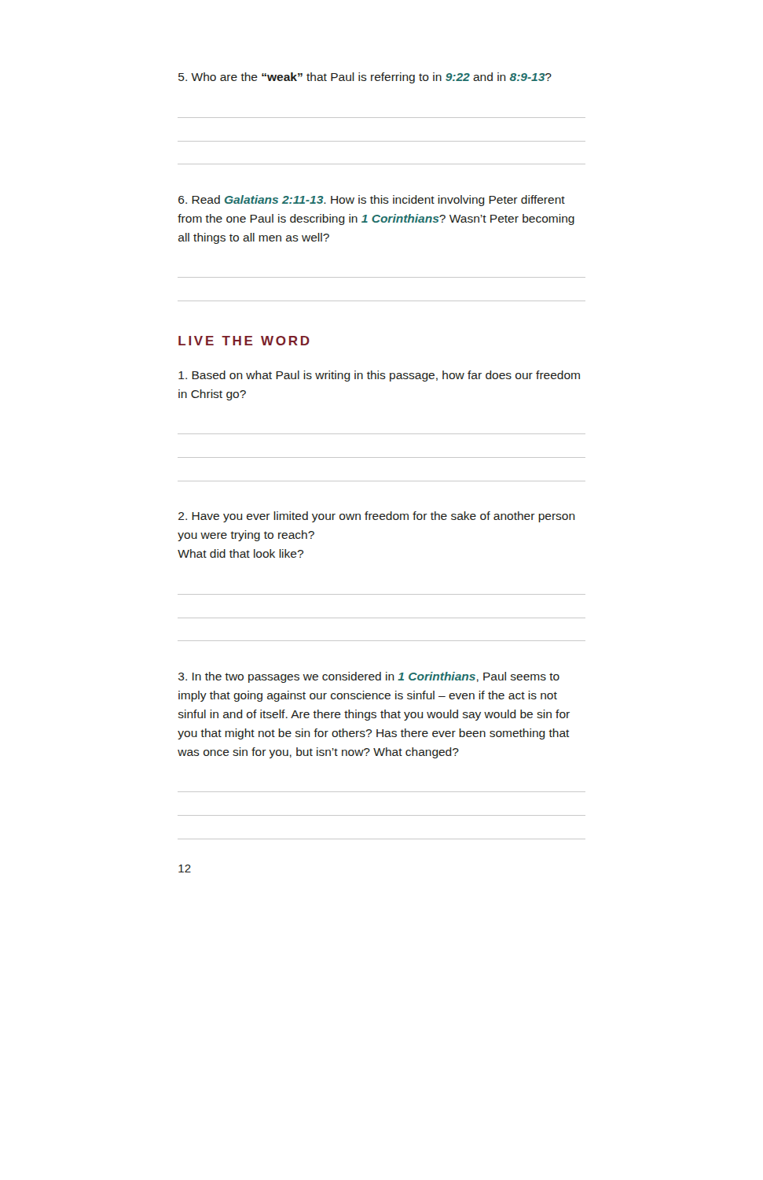5. Who are the “weak” that Paul is referring to in 9:22 and in 8:9-13?
6. Read Galatians 2:11-13. How is this incident involving Peter different from the one Paul is describing in 1 Corinthians? Wasn’t Peter becoming all things to all men as well?
LIVE THE WORD
1. Based on what Paul is writing in this passage, how far does our freedom in Christ go?
2. Have you ever limited your own freedom for the sake of another person you were trying to reach?
What did that look like?
3. In the two passages we considered in 1 Corinthians, Paul seems to imply that going against our conscience is sinful – even if the act is not sinful in and of itself. Are there things that you would say would be sin for you that might not be sin for others? Has there ever been something that was once sin for you, but isn’t now? What changed?
12